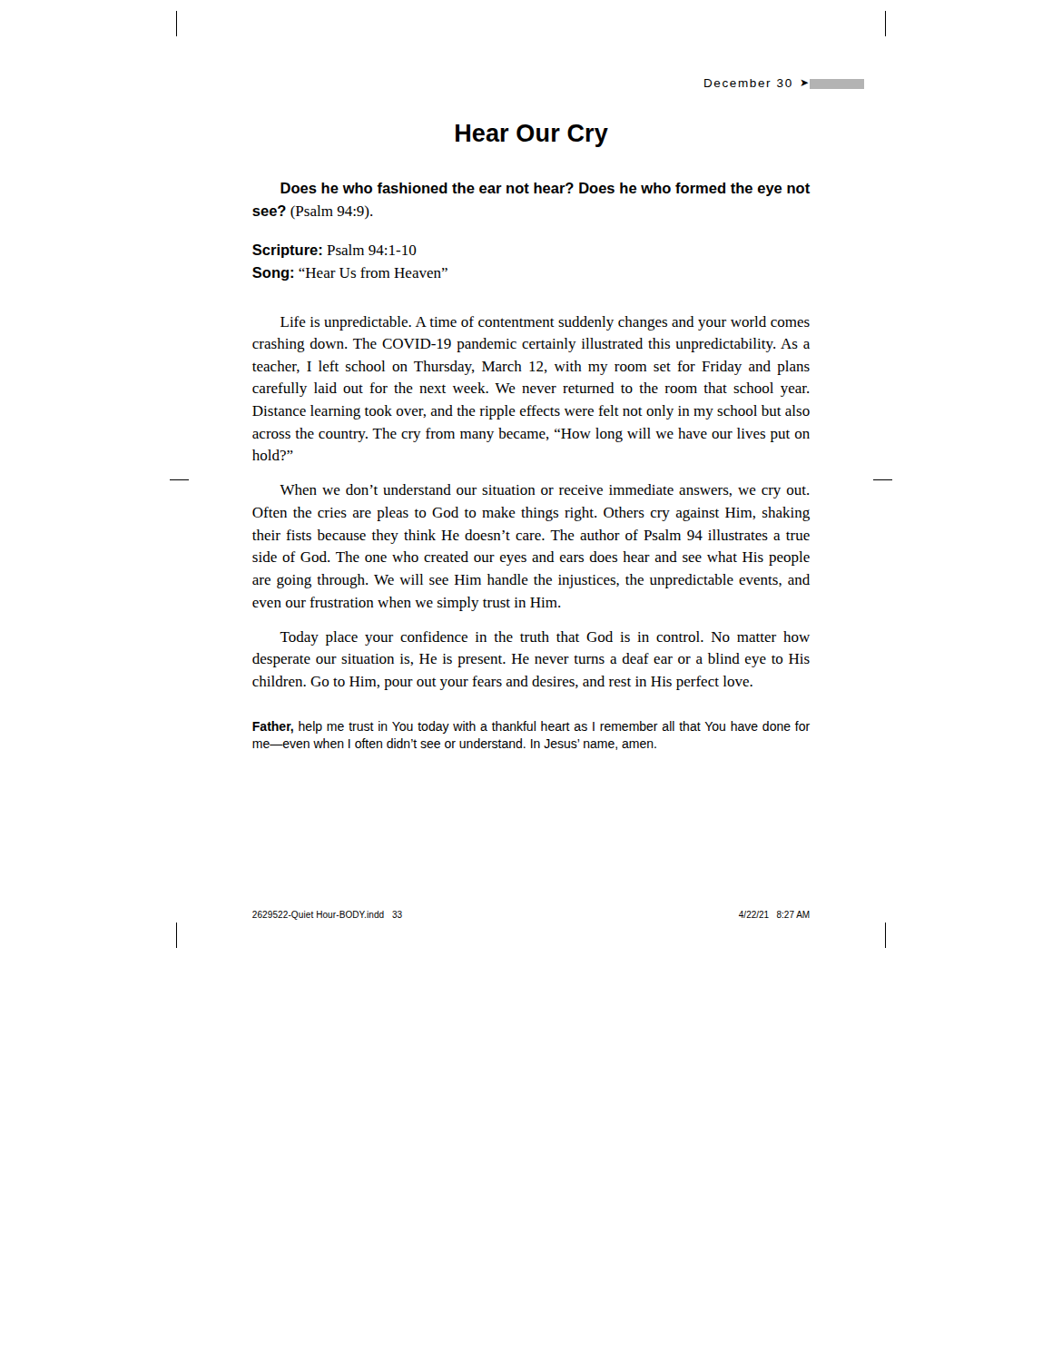December 30➤
Hear Our Cry
Does he who fashioned the ear not hear? Does he who formed the eye not see? (Psalm 94:9).
Scripture: Psalm 94:1-10
Song: “Hear Us from Heaven”
Life is unpredictable. A time of contentment suddenly changes and your world comes crashing down. The COVID-19 pandemic certainly illustrated this unpredictability. As a teacher, I left school on Thursday, March 12, with my room set for Friday and plans carefully laid out for the next week. We never returned to the room that school year. Distance learning took over, and the ripple effects were felt not only in my school but also across the country. The cry from many became, “How long will we have our lives put on hold?”
When we don’t understand our situation or receive immediate answers, we cry out. Often the cries are pleas to God to make things right. Others cry against Him, shaking their fists because they think He doesn’t care. The author of Psalm 94 illustrates a true side of God. The one who created our eyes and ears does hear and see what His people are going through. We will see Him handle the injustices, the unpredictable events, and even our frustration when we simply trust in Him.
Today place your confidence in the truth that God is in control. No matter how desperate our situation is, He is present. He never turns a deaf ear or a blind eye to His children. Go to Him, pour out your fears and desires, and rest in His perfect love.
Father, help me trust in You today with a thankful heart as I remember all that You have done for me—even when I often didn’t see or understand. In Jesus’ name, amen.
2629522-Quiet Hour-BODY.indd 33
4/22/21 8:27 AM